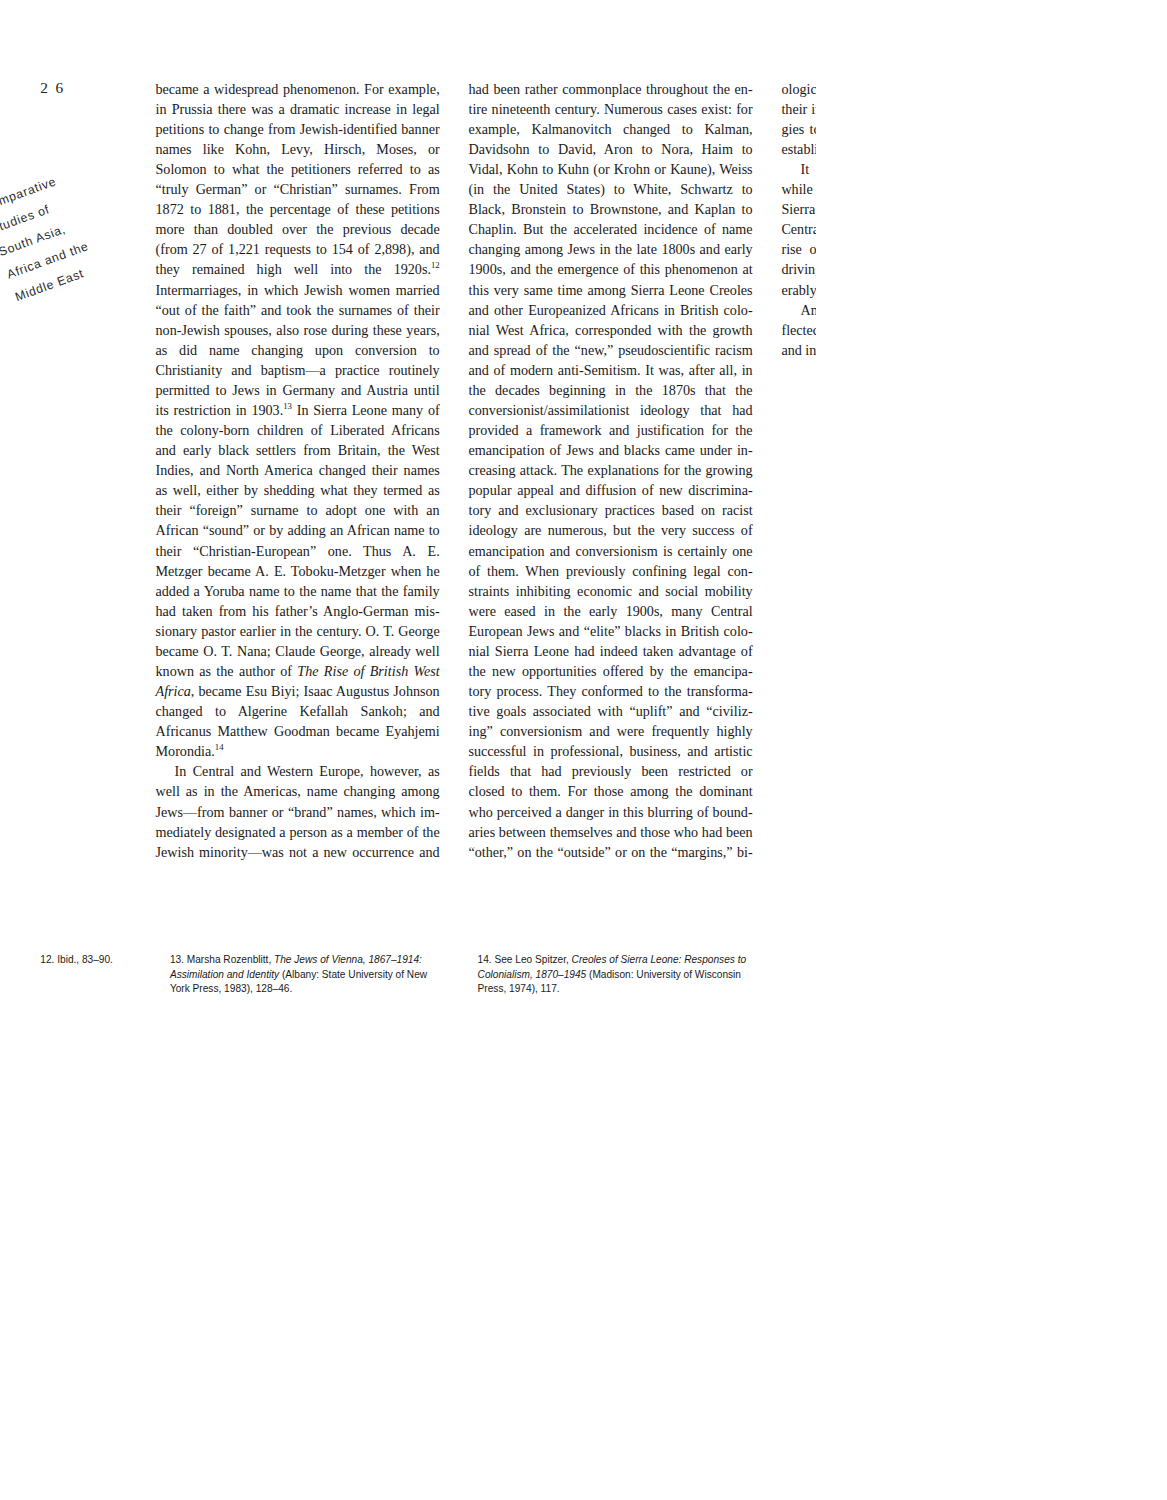2 6
Comparative Studies of South Asia, Africa and the Middle East
became a widespread phenomenon. For example, in Prussia there was a dramatic increase in legal petitions to change from Jewish-identified banner names like Kohn, Levy, Hirsch, Moses, or Solomon to what the petitioners referred to as “truly German” or “Christian” surnames. From 1872 to 1881, the percentage of these petitions more than doubled over the previous decade (from 27 of 1,221 requests to 154 of 2,898), and they remained high well into the 1920s.12 Intermarriages, in which Jewish women married “out of the faith” and took the surnames of their non-Jewish spouses, also rose during these years, as did name changing upon conversion to Christianity and baptism—a practice routinely permitted to Jews in Germany and Austria until its restriction in 1903.13 In Sierra Leone many of the colony-born children of Liberated Africans and early black settlers from Britain, the West Indies, and North America changed their names as well, either by shedding what they termed as their “foreign” surname to adopt one with an African “sound” or by adding an African name to their “Christian-European” one. Thus A. E. Metzger became A. E. Toboku-Metzger when he added a Yoruba name to the name that the family had taken from his father’s Anglo-German missionary pastor earlier in the century. O. T. George became O. T. Nana; Claude George, already well known as the author of The Rise of British West Africa, became Esu Biyi; Isaac Augustus Johnson changed to Algerine Kefallah Sankoh; and Africanus Matthew Goodman became Eyahjemi Morondia.14
In Central and Western Europe, however, as well as in the Americas, name changing among Jews—from banner or “brand” names, which immediately designated a person as a member of the Jewish minority—was not a new occurrence and had been rather commonplace throughout the entire nineteenth century. Numerous cases exist: for example, Kalmanovitch changed to Kalman, Davidsohn to David, Aron to Nora, Haim to Vidal, Kohn to Kuhn (or Krohn or Kaune), Weiss (in the United States) to White, Schwartz to Black, Bronstein to Brownstone, and Kaplan to Chaplin. But the accelerated incidence of name changing among Jews in the late 1800s and early 1900s, and the emergence of this phenomenon at this very same time among Sierra Leone Creoles and other Europeanized Africans in British colonial West Africa, corresponded with the growth and spread of the “new,” pseudoscientific racism and of modern anti-Semitism. It was, after all, in the decades beginning in the 1870s that the conversionist/assimilationist ideology that had provided a framework and justification for the emancipation of Jews and blacks came under increasing attack. The explanations for the growing popular appeal and diffusion of new discriminatory and exclusionary practices based on racist ideology are numerous, but the very success of emancipation and conversionism is certainly one of them. When previously confining legal constraints inhibiting economic and social mobility were eased in the early 1900s, many Central European Jews and “elite” blacks in British colonial Sierra Leone had indeed taken advantage of the new opportunities offered by the emancipatory process. They conformed to the transformative goals associated with “uplift” and “civilizing” conversionism and were frequently highly successful in professional, business, and artistic fields that had previously been restricted or closed to them. For those among the dominant who perceived a danger in this blurring of boundaries between themselves and those who had been “other,” on the “outside” or on the “margins,” biological racism and racist anti-Semitism, with their impermeable barriers, became useful ideologies to turn back the clock on emancipation and establish a renewed exclusion.
It is important to take notice, however, that while the emergence of name changing among Sierra Leone Creoles and its acceleration among Central European Jews were connected with the rise of these racist ideologies, the motivations driving name changing in each place were considerably different.
Among Jews, name changing primarily reflected a desire to integrate themselves more fully and inconspicuously into the world of the
12. Ibid., 83–90.
13. Marsha Rozenblitt, The Jews of Vienna, 1867–1914: Assimilation and Identity (Albany: State University of New York Press, 1983), 128–46.
14. See Leo Spitzer, Creoles of Sierra Leone: Responses to Colonialism, 1870–1945 (Madison: University of Wisconsin Press, 1974), 117.